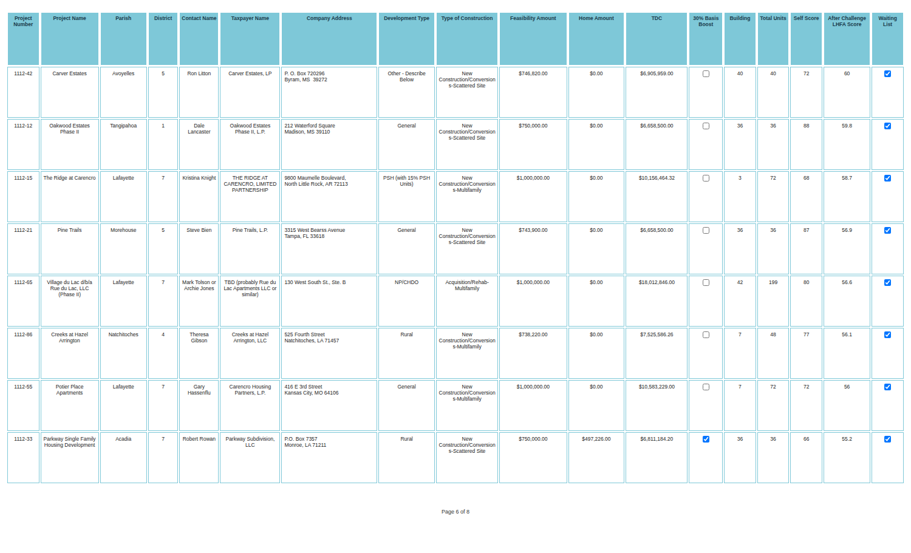| Project Number | Project Name | Parish | District | Contact Name | Taxpayer Name | Company Address | Development Type | Type of Construction | Feasibility Amount | Home Amount | TDC | 30% Basis Boost | Building | Total Units | Self Score | After Challenge LHFA Score | Waiting List |
| --- | --- | --- | --- | --- | --- | --- | --- | --- | --- | --- | --- | --- | --- | --- | --- | --- | --- |
| 1112-42 | Carver Estates | Avoyelles | 5 | Ron Litton | Carver Estates, LP | P. O. Box 720296 Byram, MS 39272 | Other - Describe Below | New Construction/Conversions-Scattered Site | $746,820.00 | $0.00 | $6,905,959.00 | | 40 | 40 | 72 | 60 | |
| 1112-12 | Oakwood Estates Phase II | Tangipahoa | 1 | Dale Lancaster | Oakwood Estates Phase II, L.P. | 212 Waterford Square Madison, MS 39110 | General | New Construction/Conversions-Scattered Site | $750,000.00 | $0.00 | $6,658,500.00 | | 36 | 36 | 88 | 59.8 | |
| 1112-15 | The Ridge at Carencro | Lafayette | 7 | Kristina Knight | THE RIDGE AT CARENCRO, LIMITED PARTNERSHIP | 9800 Maumelle Boulevard, North Little Rock, AR 72113 | PSH (with 15% PSH Units) | New Construction/Conversions-Multifamily | $1,000,000.00 | $0.00 | $10,156,464.32 | | 3 | 72 | 68 | 58.7 | |
| 1112-21 | Pine Trails | Morehouse | 5 | Steve Bien | Pine Trails, L.P. | 3315 West Bearss Avenue Tampa, FL 33618 | General | New Construction/Conversions-Scattered Site | $743,900.00 | $0.00 | $6,658,500.00 | | 36 | 36 | 87 | 56.9 | |
| 1112-65 | Village du Lac d/b/a Rue du Lac, LLC (Phase II) | Lafayette | 7 | Mark Tolson or Archie Jones | TBD (probably Rue du Lac Apartments LLC or similar) | 130 West South St., Ste. B | NP/CHDO | Acquisition/Rehab-Multifamily | $1,000,000.00 | $0.00 | $18,012,846.00 | | 42 | 199 | 80 | 56.6 | |
| 1112-86 | Creeks at Hazel Arrington | Natchitoches | 4 | Theresa Gibson | Creeks at Hazel Arrington, LLC | 525 Fourth Street Natchitoches, LA 71457 | Rural | New Construction/Conversions-Multifamily | $738,220.00 | $0.00 | $7,525,586.26 | | 7 | 48 | 77 | 56.1 | |
| 1112-55 | Potier Place Apartments | Lafayette | 7 | Gary Hassenflu | Carencro Housing Partners, L.P. | 416 E 3rd Street Kansas City, MO 64106 | General | New Construction/Conversions-Multifamily | $1,000,000.00 | $0.00 | $10,583,229.00 | | 7 | 72 | 72 | 56 | |
| 1112-33 | Parkway Single Family Housing Development | Acadia | 7 | Robert Rowan | Parkway Subdivision, LLC | P.O. Box 7357 Monroe, LA 71211 | Rural | New Construction/Conversions-Scattered Site | $750,000.00 | $497,226.00 | $6,811,184.20 | | 36 | 36 | 66 | 55.2 | |
Page 6 of 8